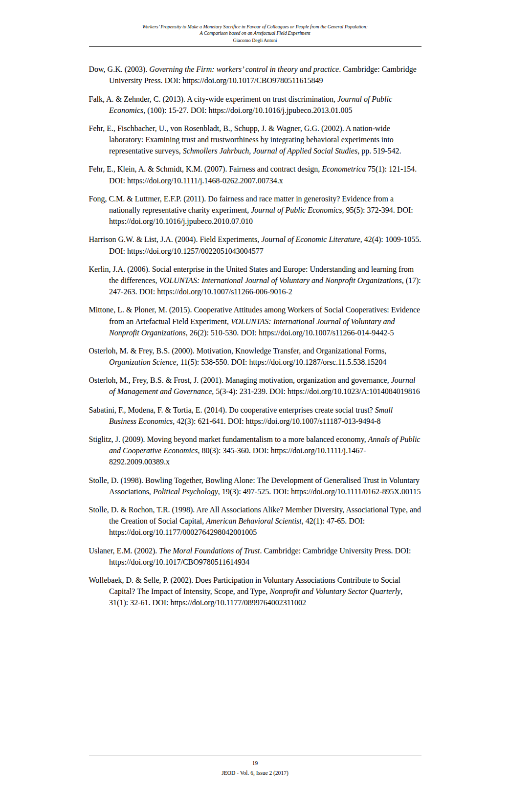Workers’ Propensity to Make a Monetary Sacrifice in Favour of Colleagues or People from the General Population: A Comparison based on an Artefactual Field Experiment Giacomo Degli Antoni
Dow, G.K. (2003). Governing the Firm: workers’ control in theory and practice. Cambridge: Cambridge University Press. DOI: https://doi.org/10.1017/CBO9780511615849
Falk, A. & Zehnder, C. (2013). A city-wide experiment on trust discrimination, Journal of Public Economics, (100): 15-27. DOI: https://doi.org/10.1016/j.jpubeco.2013.01.005
Fehr, E., Fischbacher, U., von Rosenbladt, B., Schupp, J. & Wagner, G.G. (2002). A nation-wide laboratory: Examining trust and trustworthiness by integrating behavioral experiments into representative surveys, Schmollers Jahrbuch, Journal of Applied Social Studies, pp. 519-542.
Fehr, E., Klein, A. & Schmidt, K.M. (2007). Fairness and contract design, Econometrica 75(1): 121-154. DOI: https://doi.org/10.1111/j.1468-0262.2007.00734.x
Fong, C.M. & Luttmer, E.F.P. (2011). Do fairness and race matter in generosity? Evidence from a nationally representative charity experiment, Journal of Public Economics, 95(5): 372-394. DOI: https://doi.org/10.1016/j.jpubeco.2010.07.010
Harrison G.W. & List, J.A. (2004). Field Experiments, Journal of Economic Literature, 42(4): 1009-1055. DOI: https://doi.org/10.1257/0022051043004577
Kerlin, J.A. (2006). Social enterprise in the United States and Europe: Understanding and learning from the differences, VOLUNTAS: International Journal of Voluntary and Nonprofit Organizations, (17): 247-263. DOI: https://doi.org/10.1007/s11266-006-9016-2
Mittone, L. & Ploner, M. (2015). Cooperative Attitudes among Workers of Social Cooperatives: Evidence from an Artefactual Field Experiment, VOLUNTAS: International Journal of Voluntary and Nonprofit Organizations, 26(2): 510-530. DOI: https://doi.org/10.1007/s11266-014-9442-5
Osterloh, M. & Frey, B.S. (2000). Motivation, Knowledge Transfer, and Organizational Forms, Organization Science, 11(5): 538-550. DOI: https://doi.org/10.1287/orsc.11.5.538.15204
Osterloh, M., Frey, B.S. & Frost, J. (2001). Managing motivation, organization and governance, Journal of Management and Governance, 5(3-4): 231-239. DOI: https://doi.org/10.1023/A:1014084019816
Sabatini, F., Modena, F. & Tortia, E. (2014). Do cooperative enterprises create social trust? Small Business Economics, 42(3): 621-641. DOI: https://doi.org/10.1007/s11187-013-9494-8
Stiglitz, J. (2009). Moving beyond market fundamentalism to a more balanced economy, Annals of Public and Cooperative Economics, 80(3): 345-360. DOI: https://doi.org/10.1111/j.1467-8292.2009.00389.x
Stolle, D. (1998). Bowling Together, Bowling Alone: The Development of Generalised Trust in Voluntary Associations, Political Psychology, 19(3): 497-525. DOI: https://doi.org/10.1111/0162-895X.00115
Stolle, D. & Rochon, T.R. (1998). Are All Associations Alike? Member Diversity, Associational Type, and the Creation of Social Capital, American Behavioral Scientist, 42(1): 47-65. DOI: https://doi.org/10.1177/0002764298042001005
Uslaner, E.M. (2002). The Moral Foundations of Trust. Cambridge: Cambridge University Press. DOI: https://doi.org/10.1017/CBO9780511614934
Wollebaek, D. & Selle, P. (2002). Does Participation in Voluntary Associations Contribute to Social Capital? The Impact of Intensity, Scope, and Type, Nonprofit and Voluntary Sector Quarterly, 31(1): 32-61. DOI: https://doi.org/10.1177/0899764002311002
19 JEOD - Vol. 6, Issue 2 (2017)